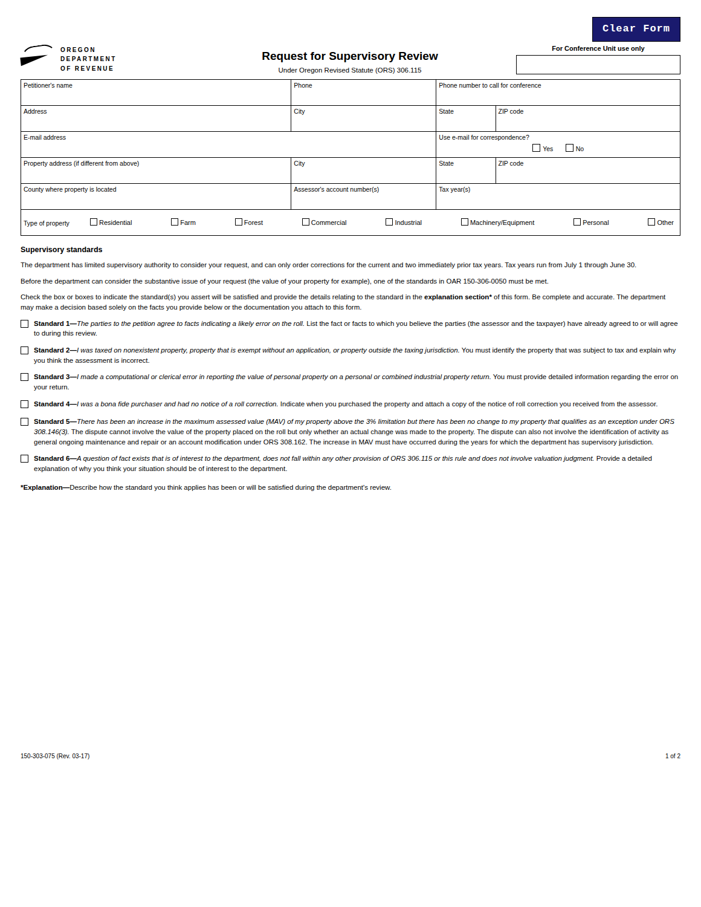Clear Form
OREGON
DEPARTMENT
OF REVENUE
Request for Supervisory Review
Under Oregon Revised Statute (ORS) 306.115
For Conference Unit use only
| Petitioner's name | Phone | Phone number to call for conference |
| Address | City | State | ZIP code |
| E-mail address | Use e-mail for correspondence? Yes No |
| Property address (if different from above) | City | State | ZIP code |
| County where property is located | Assessor's account number(s) | Tax year(s) |
| Type of property Residential Farm Forest Commercial Industrial Machinery/Equipment Personal Other |
Supervisory standards
The department has limited supervisory authority to consider your request, and can only order corrections for the current and two immediately prior tax years. Tax years run from July 1 through June 30.
Before the department can consider the substantive issue of your request (the value of your property for example), one of the standards in OAR 150-306-0050 must be met.
Check the box or boxes to indicate the standard(s) you assert will be satisfied and provide the details relating to the standard in the explanation section* of this form. Be complete and accurate. The department may make a decision based solely on the facts you provide below or the documentation you attach to this form.
Standard 1—The parties to the petition agree to facts indicating a likely error on the roll. List the fact or facts to which you believe the parties (the assessor and the taxpayer) have already agreed to or will agree to during this review.
Standard 2—I was taxed on nonexistent property, property that is exempt without an application, or property outside the taxing jurisdiction. You must identify the property that was subject to tax and explain why you think the assessment is incorrect.
Standard 3—I made a computational or clerical error in reporting the value of personal property on a personal or combined industrial property return. You must provide detailed information regarding the error on your return.
Standard 4—I was a bona fide purchaser and had no notice of a roll correction. Indicate when you purchased the property and attach a copy of the notice of roll correction you received from the assessor.
Standard 5—There has been an increase in the maximum assessed value (MAV) of my property above the 3% limitation but there has been no change to my property that qualifies as an exception under ORS 308.146(3). The dispute cannot involve the value of the property placed on the roll but only whether an actual change was made to the property. The dispute can also not involve the identification of activity as general ongoing maintenance and repair or an account modification under ORS 308.162. The increase in MAV must have occurred during the years for which the department has supervisory jurisdiction.
Standard 6—A question of fact exists that is of interest to the department, does not fall within any other provision of ORS 306.115 or this rule and does not involve valuation judgment. Provide a detailed explanation of why you think your situation should be of interest to the department.
*Explanation—Describe how the standard you think applies has been or will be satisfied during the department's review.
150-303-075 (Rev. 03-17)
1 of 2